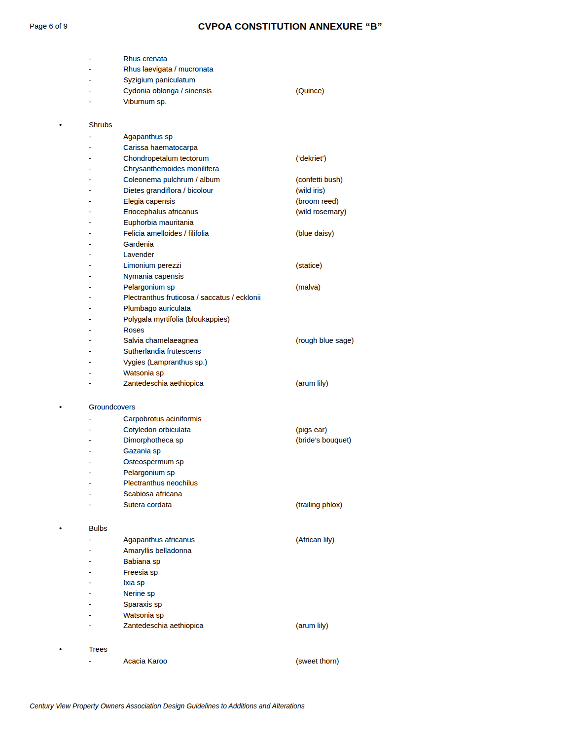Page 6 of 9
CVPOA CONSTITUTION ANNEXURE “B”
| - | Rhus crenata | |
| - | Rhus laevigata / mucronata | |
| - | Syzigium paniculatum | |
| - | Cydonia oblonga / sinensis | (Quince) |
| - | Viburnum sp. | |
Shrubs
| - | Agapanthus sp | |
| - | Carissa haematocarpa | |
| - | Chondropetalum tectorum | (‘dekriet’) |
| - | Chrysanthemoides monilifera | |
| - | Coleonema pulchrum / album | (confetti bush) |
| - | Dietes grandiflora / bicolour | (wild iris) |
| - | Elegia capensis | (broom reed) |
| - | Eriocephalus africanus | (wild rosemary) |
| - | Euphorbia mauritania | |
| - | Felicia amelloides / filifolia | (blue daisy) |
| - | Gardenia | |
| - | Lavender | |
| - | Limonium perezzi | (statice) |
| - | Nymania capensis | |
| - | Pelargonium sp | (malva) |
| - | Plectranthus fruticosa / saccatus / ecklonii |
| - | Plumbago auriculata | |
| - | Polygala myrtifolia (bloukappies) |
| - | Roses | |
| - | Salvia chamelaeagnea | (rough blue sage) |
| - | Sutherlandia frutescens | |
| - | Vygies (Lampranthus sp.) | |
| - | Watsonia sp | |
| - | Zantedeschia aethiopica | (arum lily) |
Groundcovers
| - | Carpobrotus aciniformis | |
| - | Cotyledon orbiculata | (pigs ear) |
| - | Dimorphotheca sp | (bride’s bouquet) |
| - | Gazania sp | |
| - | Osteospermum sp | |
| - | Pelargonium sp | |
| - | Plectranthus neochilus | |
| - | Scabiosa africana | |
| - | Sutera cordata | (trailing phlox) |
Bulbs
| - | Agapanthus africanus | (African lily) |
| - | Amaryllis belladonna | |
| - | Babiana sp | |
| - | Freesia sp | |
| - | Ixia sp | |
| - | Nerine sp | |
| - | Sparaxis sp | |
| - | Watsonia sp | |
| - | Zantedeschia aethiopica | (arum lily) |
Trees
| - | Acacia Karoo | (sweet thorn) |
Century View Property Owners Association Design Guidelines to Additions and Alterations